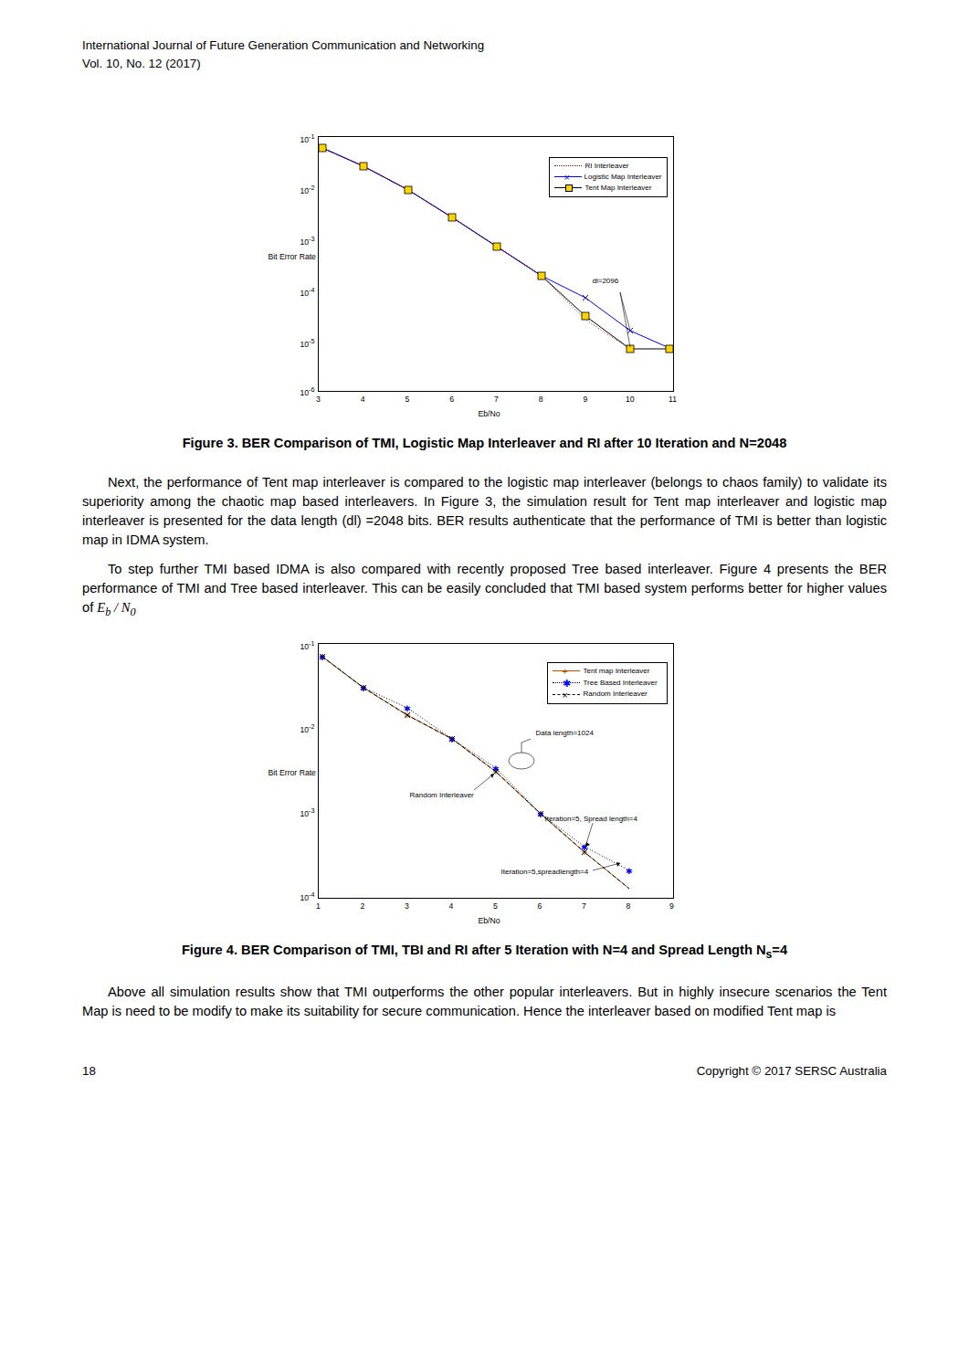International Journal of Future Generation Communication and Networking
Vol. 10, No. 12 (2017)
Bit Error Rate
Eb/No
10-1 10-2 10-3 10-4 10-5 10-6 3 4 5 6 7 8 9 10 11
RI Interleaver
Logistic Map Interleaver
Tent Map Interleaver
dl=2096
Figure 3. BER Comparison of TMI, Logistic Map Interleaver and RI after 10 Iteration and N=2048
Next, the performance of Tent map interleaver is compared to the logistic map interleaver (belongs to chaos family) to validate its superiority among the chaotic map based interleavers. In Figure 3, the simulation result for Tent map interleaver and logistic map interleaver is presented for the data length (dl) =2048 bits. BER results authenticate that the performance of TMI is better than logistic map in IDMA system.
To step further TMI based IDMA is also compared with recently proposed Tree based interleaver. Figure 4 presents the BER performance of TMI and Tree based interleaver. This can be easily concluded that TMI based system performs better for higher values of Eb / N0
Bit Error Rate
Eb/No
10-1 10-2 10-3 10-4 1 2 3 4 5 6 7 8 9
Tent map Interleaver
Tree Based Interleaver
Random Interleaver
✱ ✱ ✱ ✱ ✱ ✱ ✱ ✱
Data length=1024
Random Interleaver
Iteration=5, Spread length=4
Iteration=5,spreadlength=4
Figure 4. BER Comparison of TMI, TBI and RI after 5 Iteration with N=4 and Spread Length Ns=4
Above all simulation results show that TMI outperforms the other popular interleavers. But in highly insecure scenarios the Tent Map is need to be modify to make its suitability for secure communication. Hence the interleaver based on modified Tent map is
18 Copyright © 2017 SERSC Australia